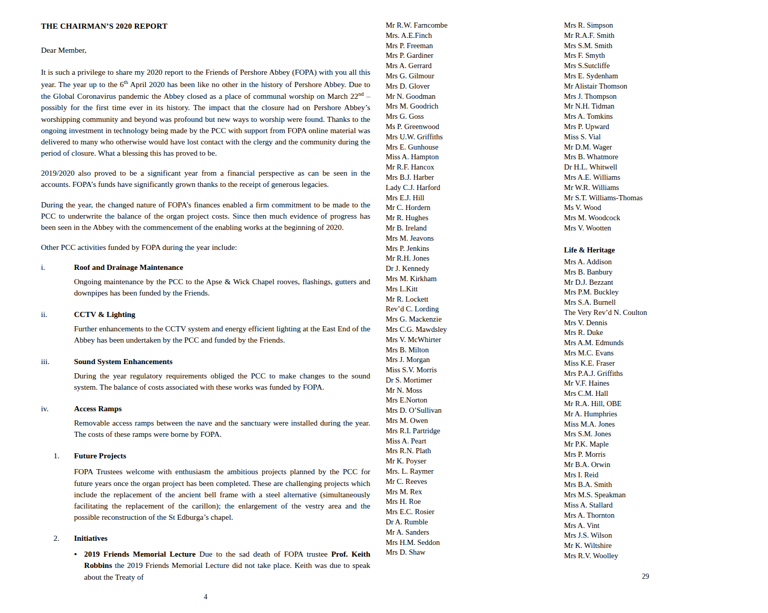THE CHAIRMAN’S 2020 REPORT
Dear Member,
It is such a privilege to share my 2020 report to the Friends of Pershore Abbey (FOPA) with you all this year. The year up to the 6th April 2020 has been like no other in the history of Pershore Abbey. Due to the Global Coronavirus pandemic the Abbey closed as a place of communal worship on March 22nd – possibly for the first time ever in its history. The impact that the closure had on Pershore Abbey’s worshipping community and beyond was profound but new ways to worship were found. Thanks to the ongoing investment in technology being made by the PCC with support from FOPA online material was delivered to many who otherwise would have lost contact with the clergy and the community during the period of closure. What a blessing this has proved to be.
2019/2020 also proved to be a significant year from a financial perspective as can be seen in the accounts. FOPA’s funds have significantly grown thanks to the receipt of generous legacies.
During the year, the changed nature of FOPA’s finances enabled a firm commitment to be made to the PCC to underwrite the balance of the organ project costs. Since then much evidence of progress has been seen in the Abbey with the commencement of the enabling works at the beginning of 2020.
Other PCC activities funded by FOPA during the year include:
Roof and Drainage Maintenance
Ongoing maintenance by the PCC to the Apse & Wick Chapel rooves, flashings, gutters and downpipes has been funded by the Friends.
CCTV & Lighting
Further enhancements to the CCTV system and energy efficient lighting at the East End of the Abbey has been undertaken by the PCC and funded by the Friends.
Sound System Enhancements
During the year regulatory requirements obliged the PCC to make changes to the sound system. The balance of costs associated with these works was funded by FOPA.
Access Ramps
Removable access ramps between the nave and the sanctuary were installed during the year. The costs of these ramps were borne by FOPA.
Future Projects
FOPA Trustees welcome with enthusiasm the ambitious projects planned by the PCC for future years once the organ project has been completed. These are challenging projects which include the replacement of the ancient bell frame with a steel alternative (simultaneously facilitating the replacement of the carillon); the enlargement of the vestry area and the possible reconstruction of the St Edburga’s chapel.
Initiatives
2019 Friends Memorial Lecture Due to the sad death of FOPA trustee Prof. Keith Robbins the 2019 Friends Memorial Lecture did not take place. Keith was due to speak about the Treaty of
4
Mr R.W. Farncombe
Mrs. A.E.Finch
Mrs P. Freeman
Mrs P. Gardiner
Mrs A. Gerrard
Mrs G. Gilmour
Mrs D. Glover
Mr N. Goodman
Mrs M. Goodrich
Mrs G. Goss
Ms P. Greenwood
Mrs U.W. Griffiths
Mrs E. Gunhouse
Miss A. Hampton
Mr R.F. Hancox
Mrs B.J. Harber
Lady C.J. Harford
Mrs E.J. Hill
Mr C. Hordern
Mr R. Hughes
Mr B. Ireland
Mrs M. Jeavons
Mrs P. Jenkins
Mr R.H. Jones
Dr J. Kennedy
Mrs M. Kirkham
Mrs L.Kitt
Mr R. Lockett
Rev’d C. Lording
Mrs G. Mackenzie
Mrs C.G. Mawdsley
Mrs V. McWhirter
Mrs B. Milton
Mrs J. Morgan
Miss S.V. Morris
Dr S. Mortimer
Mr N. Moss
Mrs E.Norton
Mrs D. O’Sullivan
Mrs M. Owen
Mrs R.I. Partridge
Miss A. Peart
Mrs R.N. Plath
Mr K. Poyser
Mrs. L. Raymer
Mr C. Reeves
Mrs M. Rex
Mrs H. Roe
Mrs E.C. Rosier
Dr A. Rumble
Mr A. Sanders
Mrs H.M. Seddon
Mrs D. Shaw
Mrs R. Simpson
Mr R.A.F. Smith
Mrs S.M. Smith
Mrs F. Smyth
Mrs S.Sutcliffe
Mrs E. Sydenham
Mr Alistair Thomson
Mrs J. Thompson
Mr N.H. Tidman
Mrs A. Tomkins
Mrs P. Upward
Miss S. Vial
Mr D.M. Wager
Mrs B. Whatmore
Dr H.L. Whitwell
Mrs A.E. Williams
Mr W.R. Williams
Mr S.T. Williams-Thomas
Ms V. Wood
Mrs M. Woodcock
Mrs V. Wootten
Life & Heritage
Mrs A. Addison
Mrs B. Banbury
Mr D.J. Bezzant
Mrs P.M. Buckley
Mrs S.A. Burnell
The Very Rev’d N. Coulton
Mrs V. Dennis
Mrs R. Duke
Mrs A.M. Edmunds
Mrs M.C. Evans
Miss K.E. Fraser
Mrs P.A.J. Griffiths
Mr V.F. Haines
Mrs C.M. Hall
Mr R.A. Hill, OBE
Mr A. Humphries
Miss M.A. Jones
Mrs S.M. Jones
Mr P.K. Maple
Mrs P. Morris
Mr B.A. Orwin
Mrs I. Reid
Mrs B.A. Smith
Mrs M.S. Speakman
Miss A. Stallard
Mrs A. Thornton
Mrs A. Vint
Mrs J.S. Wilson
Mr K. Wiltshire
Mrs R.V. Woolley
29